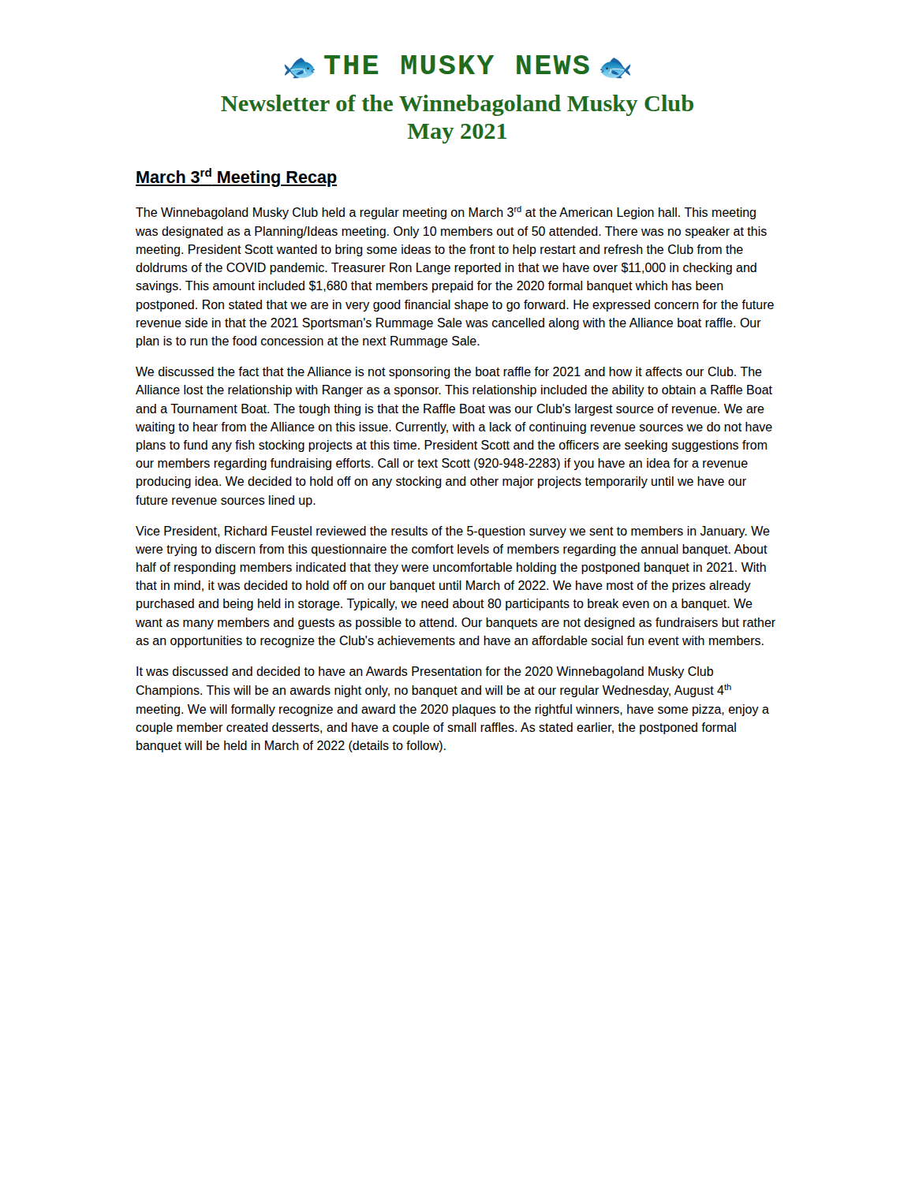🐟
The Musky News
🐟
Newsletter of the Winnebagoland Musky Club
May 2021
March 3rd Meeting Recap
The Winnebagoland Musky Club held a regular meeting on March 3rd at the American Legion hall. This meeting was designated as a Planning/Ideas meeting. Only 10 members out of 50 attended. There was no speaker at this meeting. President Scott wanted to bring some ideas to the front to help restart and refresh the Club from the doldrums of the COVID pandemic. Treasurer Ron Lange reported in that we have over $11,000 in checking and savings. This amount included $1,680 that members prepaid for the 2020 formal banquet which has been postponed. Ron stated that we are in very good financial shape to go forward. He expressed concern for the future revenue side in that the 2021 Sportsman's Rummage Sale was cancelled along with the Alliance boat raffle. Our plan is to run the food concession at the next Rummage Sale.
We discussed the fact that the Alliance is not sponsoring the boat raffle for 2021 and how it affects our Club. The Alliance lost the relationship with Ranger as a sponsor. This relationship included the ability to obtain a Raffle Boat and a Tournament Boat. The tough thing is that the Raffle Boat was our Club's largest source of revenue. We are waiting to hear from the Alliance on this issue. Currently, with a lack of continuing revenue sources we do not have plans to fund any fish stocking projects at this time. President Scott and the officers are seeking suggestions from our members regarding fundraising efforts. Call or text Scott (920-948-2283) if you have an idea for a revenue producing idea. We decided to hold off on any stocking and other major projects temporarily until we have our future revenue sources lined up.
Vice President, Richard Feustel reviewed the results of the 5-question survey we sent to members in January. We were trying to discern from this questionnaire the comfort levels of members regarding the annual banquet. About half of responding members indicated that they were uncomfortable holding the postponed banquet in 2021. With that in mind, it was decided to hold off on our banquet until March of 2022. We have most of the prizes already purchased and being held in storage. Typically, we need about 80 participants to break even on a banquet. We want as many members and guests as possible to attend. Our banquets are not designed as fundraisers but rather as an opportunities to recognize the Club's achievements and have an affordable social fun event with members.
It was discussed and decided to have an Awards Presentation for the 2020 Winnebagoland Musky Club Champions. This will be an awards night only, no banquet and will be at our regular Wednesday, August 4th meeting. We will formally recognize and award the 2020 plaques to the rightful winners, have some pizza, enjoy a couple member created desserts, and have a couple of small raffles. As stated earlier, the postponed formal banquet will be held in March of 2022 (details to follow).